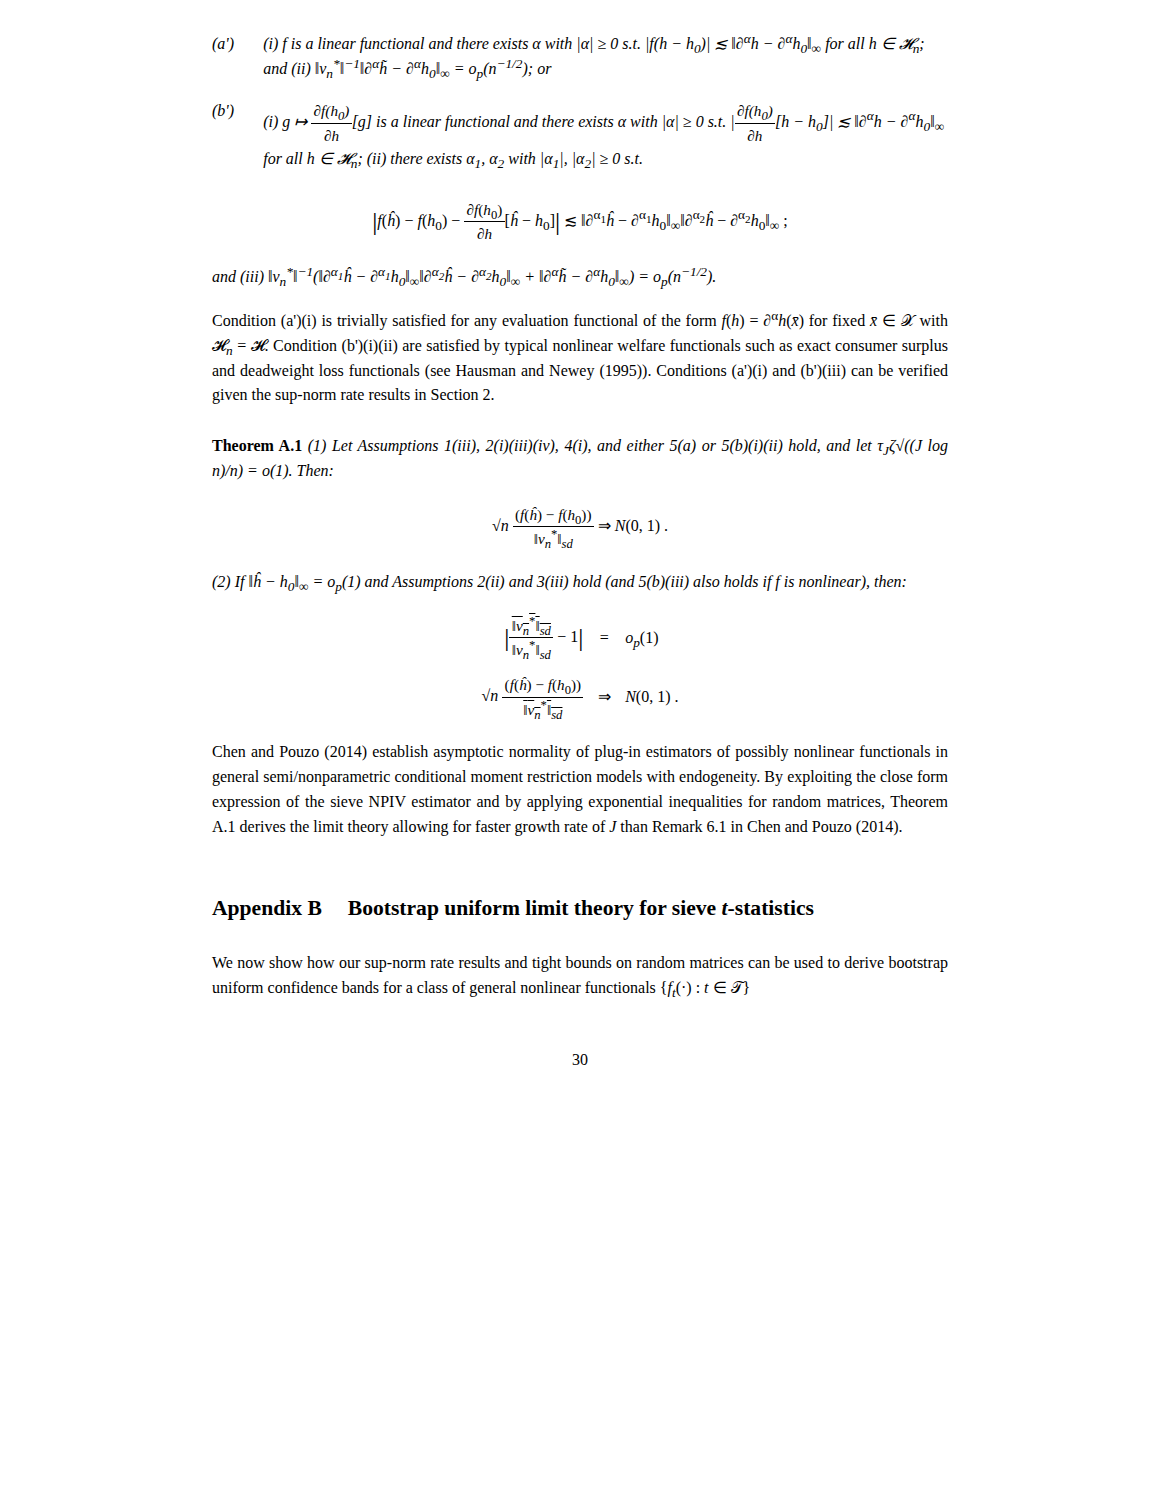(a')
(i) f is a linear functional and there exists α with |α| ≥ 0 s.t. |f(h − h0)| ≲ ‖∂αh − ∂αh0‖∞ for all h ∈ 𝓗n; and (ii) ‖vn*‖−1‖∂αh̃ − ∂αh0‖∞ = op(n−1/2); or
(b')
(i) g ↦ ∂f(h0)∂h[g] is a linear functional and there exists α with |α| ≥ 0 s.t. |∂f(h0)∂h[h − h0]| ≲ ‖∂αh − ∂αh0‖∞ for all h ∈ 𝓗n; (ii) there exists α1, α2 with |α1|, |α2| ≥ 0 s.t.
|f(ĥ) − f(h0) − ∂f(h0)∂h[ĥ − h0]| ≲ ‖∂α1ĥ − ∂α1h0‖∞‖∂α2ĥ − ∂α2h0‖∞ ;
and (iii) ‖vn*‖−1(‖∂α1ĥ − ∂α1h0‖∞‖∂α2ĥ − ∂α2h0‖∞ + ‖∂αh̃ − ∂αh0‖∞) = op(n−1/2).
Condition (a')(i) is trivially satisfied for any evaluation functional of the form f(h) = ∂αh(x̄) for fixed x̄ ∈ 𝒳 with 𝓗n = 𝓗. Condition (b')(i)(ii) are satisfied by typical nonlinear welfare functionals such as exact consumer surplus and deadweight loss functionals (see Hausman and Newey (1995)). Conditions (a')(i) and (b')(iii) can be verified given the sup-norm rate results in Section 2.
Theorem A.1 (1) Let Assumptions 1(iii), 2(i)(iii)(iv), 4(i), and either 5(a) or 5(b)(i)(ii) hold, and let τJζ√((J log n)/n) = o(1). Then:
√n (f(ĥ) − f(h0))‖vn*‖sd ⇒ N(0, 1) .
(2) If ‖ĥ − h0‖∞ = op(1) and Assumptions 2(ii) and 3(iii) hold (and 5(b)(iii) also holds if f is nonlinear), then:
|‖vn*‖sd‖vn*‖sd − 1|
=
op(1)
√n (f(ĥ) − f(h0))‖vn*‖sd
⇒
N(0, 1) .
Chen and Pouzo (2014) establish asymptotic normality of plug-in estimators of possibly nonlinear functionals in general semi/nonparametric conditional moment restriction models with endogeneity. By exploiting the close form expression of the sieve NPIV estimator and by applying exponential inequalities for random matrices, Theorem A.1 derives the limit theory allowing for faster growth rate of J than Remark 6.1 in Chen and Pouzo (2014).
Appendix BBootstrap uniform limit theory for sieve t-statistics
We now show how our sup-norm rate results and tight bounds on random matrices can be used to derive bootstrap uniform confidence bands for a class of general nonlinear functionals {ft(·) : t ∈ 𝒯}
30